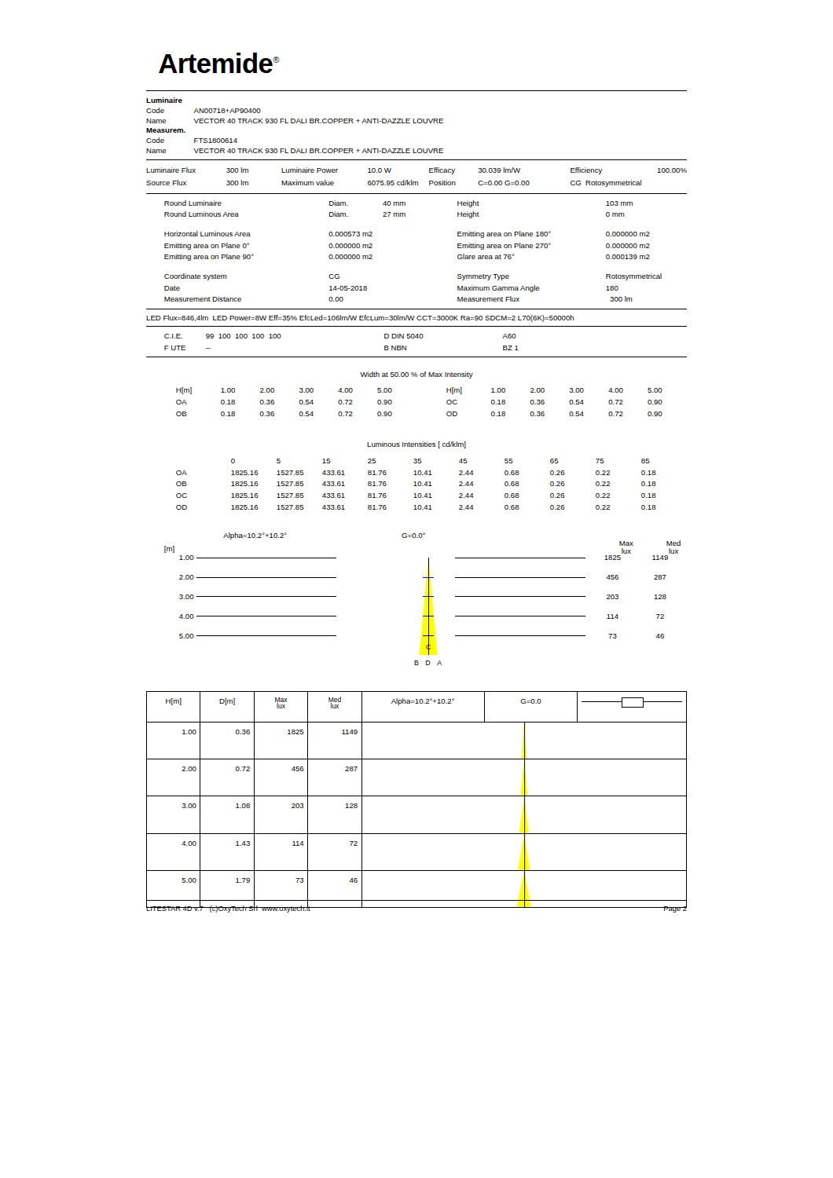Artemide®
| Luminaire |
| Code | AN00718+AP90400 |
| Name | VECTOR 40 TRACK 930 FL DALI BR.COPPER + ANTI-DAZZLE LOUVRE |
| Measurem. |
| Code | FTS1800614 |
| Name | VECTOR 40 TRACK 930 FL DALI BR.COPPER + ANTI-DAZZLE LOUVRE |
| Luminaire Flux | 300 lm | Luminaire Power | 10.0 W | Efficacy | 30.039 lm/W | Efficiency | 100.00% |
| Source Flux | 300 lm | Maximum value | 6075.95 cd/klm | Position | C=0.00 G=0.00 | CG Rotosymmetrical |
| Round Luminaire | Diam. | 40 mm | Height | 103 mm |
| Round Luminous Area | Diam. | 27 mm | Height | 0 mm |
| Horizontal Luminous Area | 0.000573 m2 | Emitting area on Plane 180° | 0.000000 m2 |
| Emitting area on Plane 0° | 0.000000 m2 | Emitting area on Plane 270° | 0.000000 m2 |
| Emitting area on Plane 90° | 0.000000 m2 | Glare area at 76° | 0.000139 m2 |
| Coordinate system | CG | Symmetry Type | Rotosymmetrical |
| Date | 14-05-2018 | Maximum Gamma Angle | 180 |
| Measurement Distance | 0.00 | Measurement Flux | 300 lm |
LED Flux=846,4lm LED Power=8W Eff=35% EfcLed=106lm/W EfcLum=30lm/W CCT=3000K Ra=90 SDCM=2 L70(6K)=50000h
| C.I.E. | 99 100 100 100 100 | D DIN 5040 | A60 |
| F UTE | -- | B NBN | BZ 1 |
Width at 50.00 % of Max Intensity
| H[m] | 1.00 | 2.00 | 3.00 | 4.00 | 5.00 | H[m] | 1.00 | 2.00 | 3.00 | 4.00 | 5.00 |
| OA | 0.18 | 0.36 | 0.54 | 0.72 | 0.90 | OC | 0.18 | 0.36 | 0.54 | 0.72 | 0.90 |
| OB | 0.18 | 0.36 | 0.54 | 0.72 | 0.90 | OD | 0.18 | 0.36 | 0.54 | 0.72 | 0.90 |
Luminous Intensities [ cd/klm]
| | 0 | 5 | 15 | 25 | 35 | 45 | 55 | 65 | 75 | 85 |
| OA | 1825.16 | 1527.85 | 433.61 | 81.76 | 10.41 | 2.44 | 0.68 | 0.26 | 0.22 | 0.18 |
| OB | 1825.16 | 1527.85 | 433.61 | 81.76 | 10.41 | 2.44 | 0.68 | 0.26 | 0.22 | 0.18 |
| OC | 1825.16 | 1527.85 | 433.61 | 81.76 | 10.41 | 2.44 | 0.68 | 0.26 | 0.22 | 0.18 |
| OD | 1825.16 | 1527.85 | 433.61 | 81.76 | 10.41 | 2.44 | 0.68 | 0.26 | 0.22 | 0.18 |
Alpha=10.2°+10.2°
G=0.0°
[m]
Max
lux
Med
lux
C
B D A
1.00
1825
1149
2.00
456
287
3.00
203
128
4.00
114
72
5.00
73
46
| H[m] | D[m] | Max lux | Med lux | Alpha=10.2°+10.2° | G=0.0 | |
| --- | --- | --- | --- | --- | --- | --- |
| 1.00 | 0.36 | 1825 | 1149 | |
| 2.00 | 0.72 | 456 | 287 | |
| 3.00 | 1.08 | 203 | 128 | |
| 4.00 | 1.43 | 114 | 72 | |
| 5.00 | 1.79 | 73 | 46 | |
LITESTAR 4D v.7 (c)OxyTech Srl www.oxytech.it
Page 2